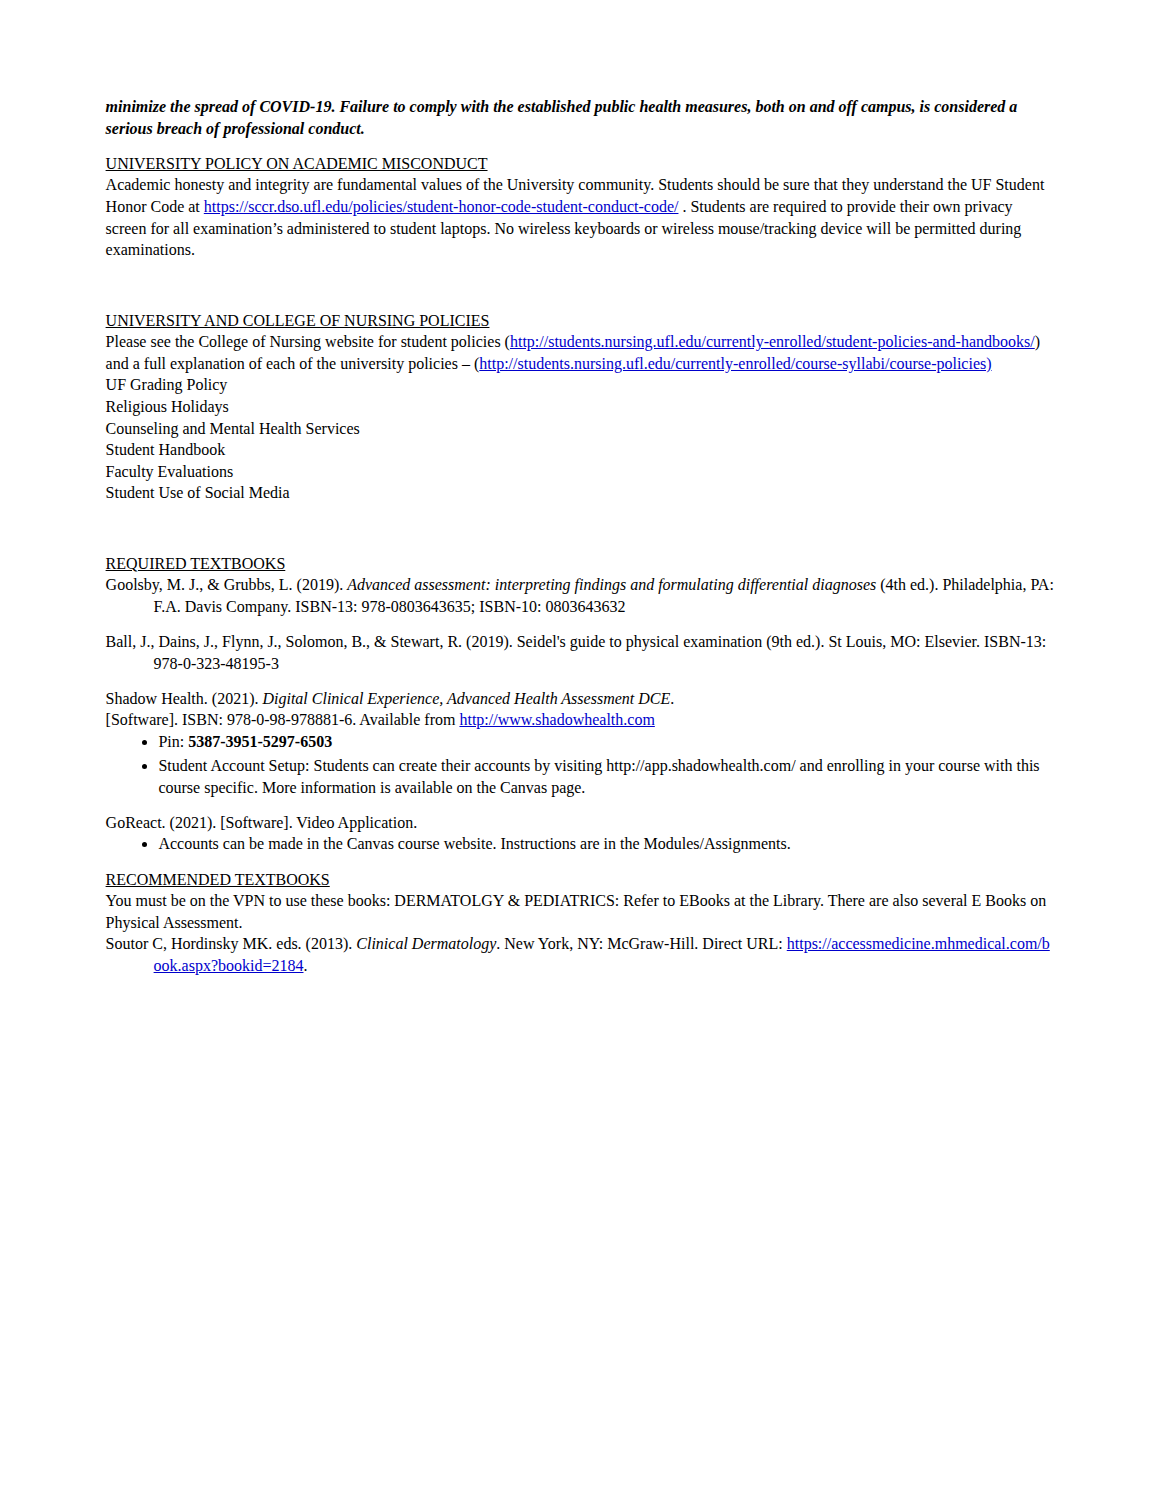minimize the spread of COVID-19. Failure to comply with the established public health measures, both on and off campus, is considered a serious breach of professional conduct.
UNIVERSITY POLICY ON ACADEMIC MISCONDUCT
Academic honesty and integrity are fundamental values of the University community. Students should be sure that they understand the UF Student Honor Code at https://sccr.dso.ufl.edu/policies/student-honor-code-student-conduct-code/ . Students are required to provide their own privacy screen for all examination’s administered to student laptops. No wireless keyboards or wireless mouse/tracking device will be permitted during examinations.
UNIVERSITY AND COLLEGE OF NURSING POLICIES
Please see the College of Nursing website for student policies (http://students.nursing.ufl.edu/currently-enrolled/student-policies-and-handbooks/) and a full explanation of each of the university policies – (http://students.nursing.ufl.edu/currently-enrolled/course-syllabi/course-policies)
UF Grading Policy
Religious Holidays
Counseling and Mental Health Services
Student Handbook
Faculty Evaluations
Student Use of Social Media
REQUIRED TEXTBOOKS
Goolsby, M. J., & Grubbs, L. (2019). Advanced assessment: interpreting findings and formulating differential diagnoses (4th ed.). Philadelphia, PA: F.A. Davis Company. ISBN-13: 978-0803643635; ISBN-10: 0803643632
Ball, J., Dains, J., Flynn, J., Solomon, B., & Stewart, R. (2019). Seidel's guide to physical examination (9th ed.). St Louis, MO: Elsevier. ISBN-13: 978-0-323-48195-3
Shadow Health. (2021). Digital Clinical Experience, Advanced Health Assessment DCE.
[Software]. ISBN: 978-0-98-978881-6. Available from http://www.shadowhealth.com
Pin: 5387-3951-5297-6503
Student Account Setup: Students can create their accounts by visiting http://app.shadowhealth.com/ and enrolling in your course with this course specific. More information is available on the Canvas page.
GoReact. (2021). [Software]. Video Application.
Accounts can be made in the Canvas course website. Instructions are in the Modules/Assignments.
RECOMMENDED TEXTBOOKS
You must be on the VPN to use these books: DERMATOLGY & PEDIATRICS: Refer to EBooks at the Library. There are also several E Books on Physical Assessment.
Soutor C, Hordinsky MK. eds. (2013). Clinical Dermatology. New York, NY: McGraw-Hill. Direct URL: https://accessmedicine.mhmedical.com/book.aspx?bookid=2184.